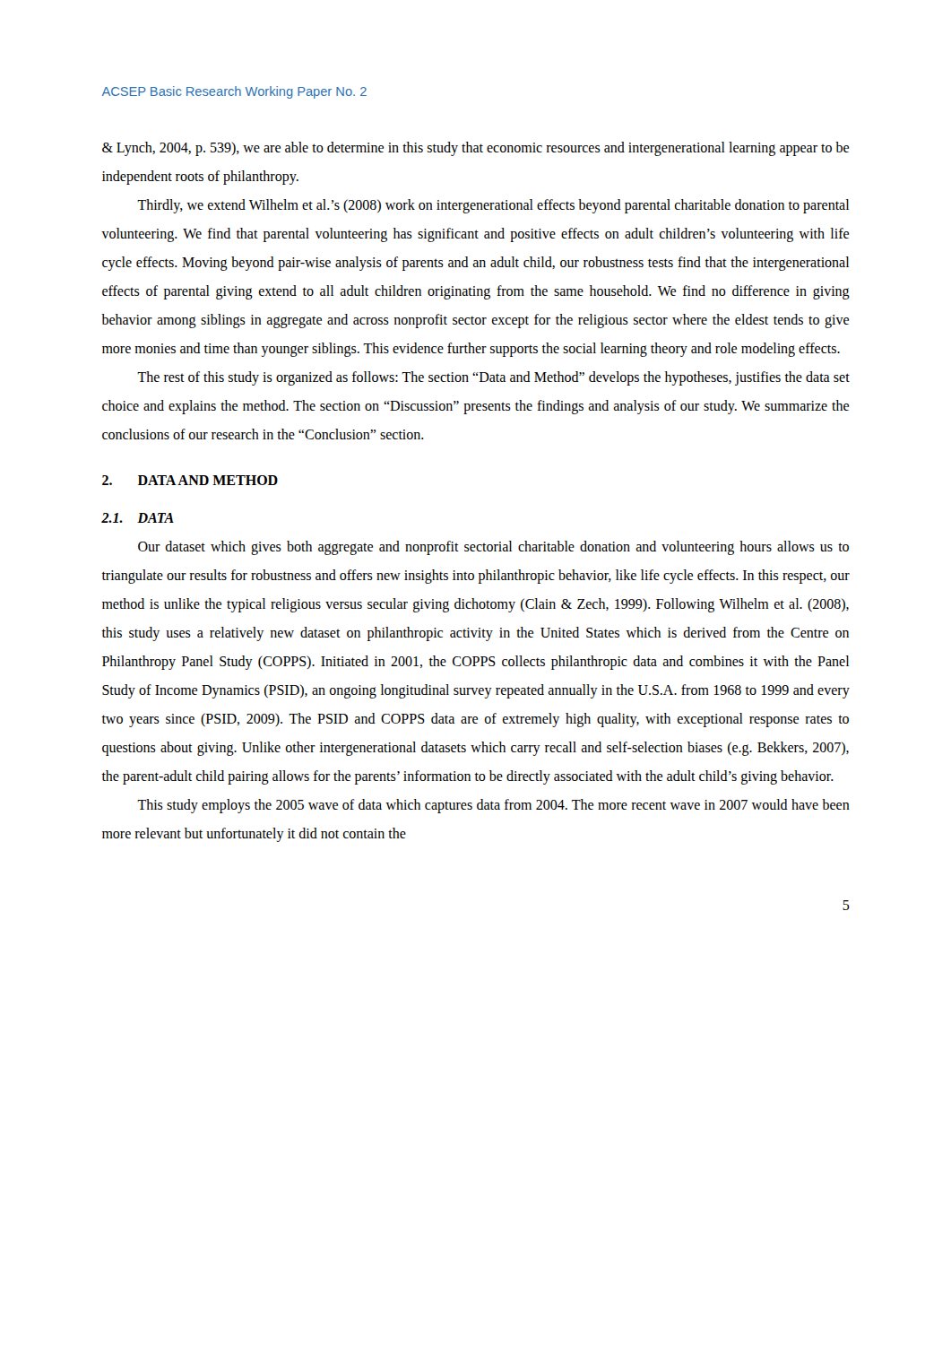ACSEP Basic Research Working Paper No. 2
& Lynch, 2004, p. 539), we are able to determine in this study that economic resources and intergenerational learning appear to be independent roots of philanthropy.
Thirdly, we extend Wilhelm et al.’s (2008) work on intergenerational effects beyond parental charitable donation to parental volunteering. We find that parental volunteering has significant and positive effects on adult children’s volunteering with life cycle effects. Moving beyond pair-wise analysis of parents and an adult child, our robustness tests find that the intergenerational effects of parental giving extend to all adult children originating from the same household. We find no difference in giving behavior among siblings in aggregate and across nonprofit sector except for the religious sector where the eldest tends to give more monies and time than younger siblings. This evidence further supports the social learning theory and role modeling effects.
The rest of this study is organized as follows: The section “Data and Method” develops the hypotheses, justifies the data set choice and explains the method. The section on “Discussion” presents the findings and analysis of our study. We summarize the conclusions of our research in the “Conclusion” section.
2. DATA AND METHOD
2.1. DATA
Our dataset which gives both aggregate and nonprofit sectorial charitable donation and volunteering hours allows us to triangulate our results for robustness and offers new insights into philanthropic behavior, like life cycle effects. In this respect, our method is unlike the typical religious versus secular giving dichotomy (Clain & Zech, 1999). Following Wilhelm et al. (2008), this study uses a relatively new dataset on philanthropic activity in the United States which is derived from the Centre on Philanthropy Panel Study (COPPS). Initiated in 2001, the COPPS collects philanthropic data and combines it with the Panel Study of Income Dynamics (PSID), an ongoing longitudinal survey repeated annually in the U.S.A. from 1968 to 1999 and every two years since (PSID, 2009). The PSID and COPPS data are of extremely high quality, with exceptional response rates to questions about giving. Unlike other intergenerational datasets which carry recall and self-selection biases (e.g. Bekkers, 2007), the parent-adult child pairing allows for the parents’ information to be directly associated with the adult child’s giving behavior.
This study employs the 2005 wave of data which captures data from 2004. The more recent wave in 2007 would have been more relevant but unfortunately it did not contain the
5